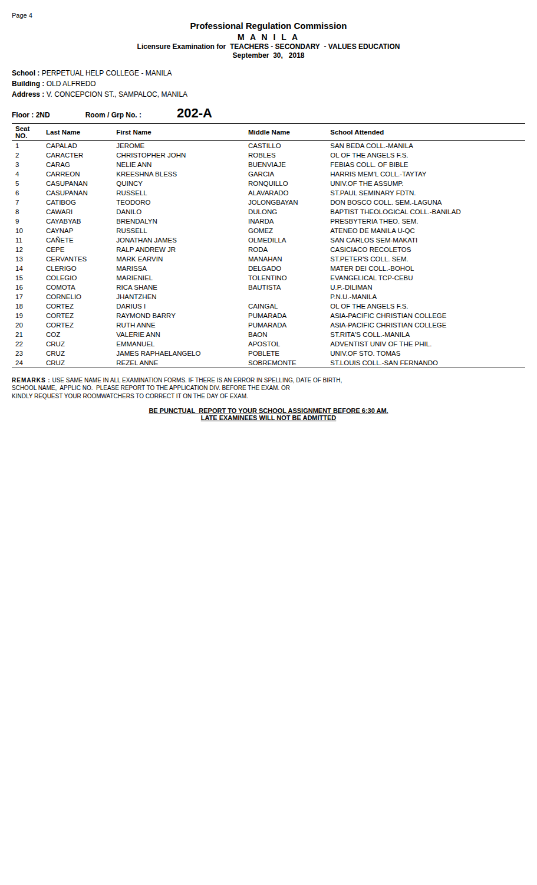Page 4
Professional Regulation Commission
M A N I L A
Licensure Examination for TEACHERS - SECONDARY - VALUES EDUCATION
September 30, 2018
School : PERPETUAL HELP COLLEGE - MANILA
Building : OLD ALFREDO
Address : V. CONCEPCION ST., SAMPALOC, MANILA
Floor : 2ND
Room / Grp No. :
202-A
| Seat NO. | Last Name | First Name | Middle Name | School Attended |
| --- | --- | --- | --- | --- |
| 1 | CAPALAD | JEROME | CASTILLO | SAN BEDA COLL.-MANILA |
| 2 | CARACTER | CHRISTOPHER JOHN | ROBLES | OL OF THE ANGELS F.S. |
| 3 | CARAG | NELIE ANN | BUENVIAJE | FEBIAS COLL. OF BIBLE |
| 4 | CARREON | KREESHNA BLESS | GARCIA | HARRIS MEM'L COLL.-TAYTAY |
| 5 | CASUPANAN | QUINCY | RONQUILLO | UNIV.OF THE ASSUMP. |
| 6 | CASUPANAN | RUSSELL | ALAVARADO | ST.PAUL SEMINARY FDTN. |
| 7 | CATIBOG | TEODORO | JOLONGBAYAN | DON BOSCO COLL. SEM.-LAGUNA |
| 8 | CAWARI | DANILO | DULONG | BAPTIST THEOLOGICAL COLL.-BANILAD |
| 9 | CAYABYAB | BRENDALYN | INARDA | PRESBYTERIA THEO. SEM. |
| 10 | CAYNAP | RUSSELL | GOMEZ | ATENEO DE MANILA U-QC |
| 11 | CAÑETE | JONATHAN JAMES | OLMEDILLA | SAN CARLOS SEM-MAKATI |
| 12 | CEPE | RALP ANDREW JR | RODA | CASICIACO RECOLETOS |
| 13 | CERVANTES | MARK EARVIN | MANAHAN | ST.PETER'S COLL. SEM. |
| 14 | CLERIGO | MARISSA | DELGADO | MATER DEI COLL.-BOHOL |
| 15 | COLEGIO | MARIENIEL | TOLENTINO | EVANGELICAL TCP-CEBU |
| 16 | COMOTA | RICA SHANE | BAUTISTA | U.P.-DILIMAN |
| 17 | CORNELIO | JHANTZHEN | | P.N.U.-MANILA |
| 18 | CORTEZ | DARIUS I | CAINGAL | OL OF THE ANGELS F.S. |
| 19 | CORTEZ | RAYMOND BARRY | PUMARADA | ASIA-PACIFIC CHRISTIAN COLLEGE |
| 20 | CORTEZ | RUTH ANNE | PUMARADA | ASIA-PACIFIC CHRISTIAN COLLEGE |
| 21 | COZ | VALERIE ANN | BAON | ST.RITA'S COLL.-MANILA |
| 22 | CRUZ | EMMANUEL | APOSTOL | ADVENTIST UNIV OF THE PHIL. |
| 23 | CRUZ | JAMES RAPHAELANGELO | POBLETE | UNIV.OF STO. TOMAS |
| 24 | CRUZ | REZEL ANNE | SOBREMONTE | ST.LOUIS COLL.-SAN FERNANDO |
REMARKS : USE SAME NAME IN ALL EXAMINATION FORMS. IF THERE IS AN ERROR IN SPELLING, DATE OF BIRTH,
SCHOOL NAME, APPLIC NO. PLEASE REPORT TO THE APPLICATION DIV. BEFORE THE EXAM. OR
KINDLY REQUEST YOUR ROOMWATCHERS TO CORRECT IT ON THE DAY OF EXAM.
BE PUNCTUAL REPORT TO YOUR SCHOOL ASSIGNMENT BEFORE 6:30 AM.
LATE EXAMINEES WILL NOT BE ADMITTED